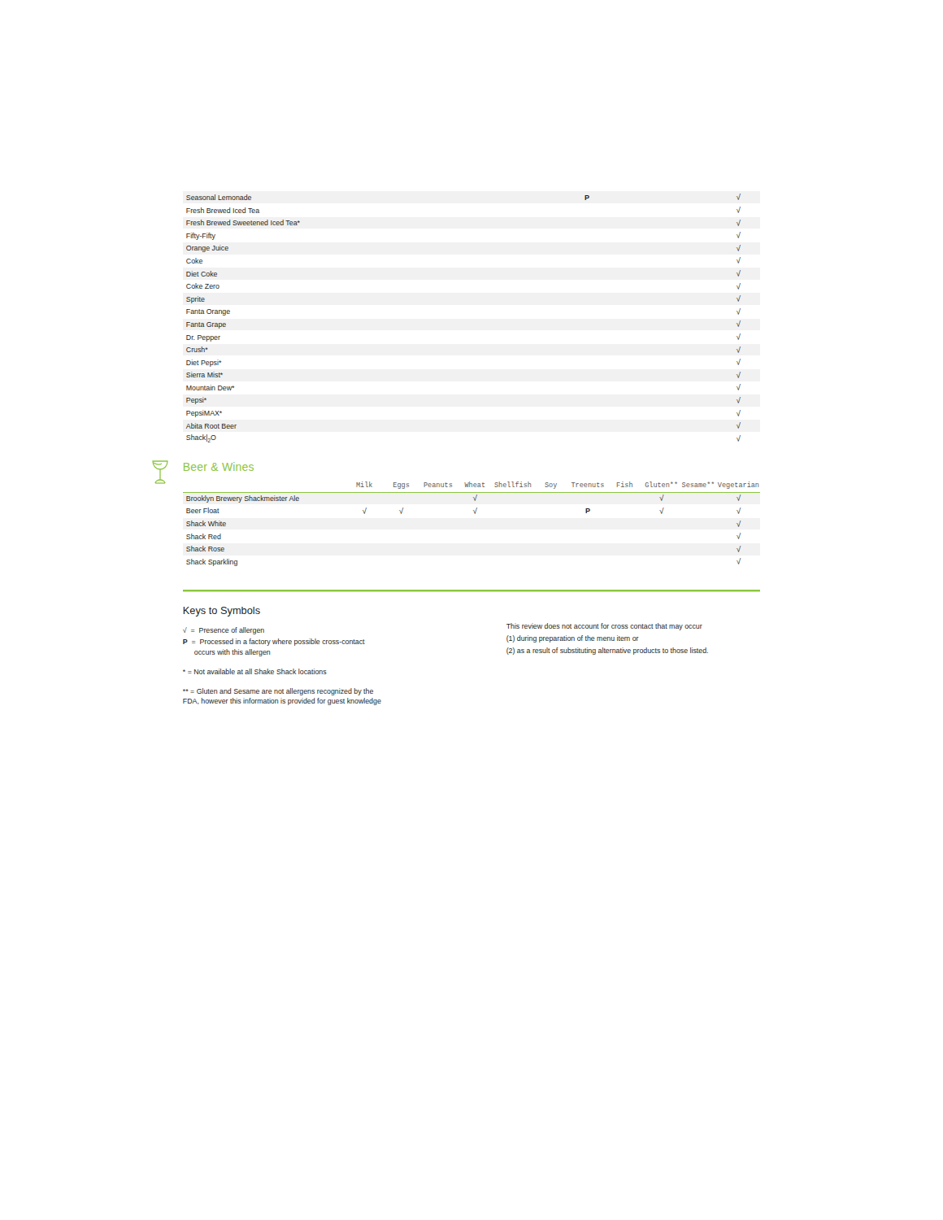| Seasonal Lemonade | | | | | | | P | | | | √ |
| Fresh Brewed Iced Tea | | | | | | | | | | | √ |
| Fresh Brewed Sweetened Iced Tea* | | | | | | | | | | | √ |
| Fifty-Fifty | | | | | | | | | | | √ |
| Orange Juice | | | | | | | | | | | √ |
| Coke | | | | | | | | | | | √ |
| Diet Coke | | | | | | | | | | | √ |
| Coke Zero | | | | | | | | | | | √ |
| Sprite | | | | | | | | | | | √ |
| Fanta Orange | | | | | | | | | | | √ |
| Fanta Grape | | | | | | | | | | | √ |
| Dr. Pepper | | | | | | | | | | | √ |
| Crush* | | | | | | | | | | | √ |
| Diet Pepsi* | | | | | | | | | | | √ |
| Sierra Mist* | | | | | | | | | | | √ |
| Mountain Dew* | | | | | | | | | | | √ |
| Pepsi* | | | | | | | | | | | √ |
| PepsiMAX* | | | | | | | | | | | √ |
| Abita Root Beer | | | | | | | | | | | √ |
| Shack/ 2 O | | | | | | | | | | | √ |
Beer & Wines
| | Milk | Eggs | Peanuts | Wheat | Shellfish | Soy | Treenuts | Fish | Gluten** | Sesame** | Vegetarian |
| --- | --- | --- | --- | --- | --- | --- | --- | --- | --- | --- | --- |
| Brooklyn Brewery Shackmeister Ale | | | | √ | | | | | √ | | √ |
| Beer Float | √ | √ | | √ | | | P | | √ | | √ |
| Shack White | | | | | | | | | | | √ |
| Shack Red | | | | | | | | | | | √ |
| Shack Rose | | | | | | | | | | | √ |
| Shack Sparkling | | | | | | | | | | | √ |
Keys to Symbols
√ = Presence of allergen
P = Processed in a factory where possible cross-contact occurs with this allergen
* = Not available at all Shake Shack locations
** = Gluten and Sesame are not allergens recognized by the
FDA, however this information is provided for guest knowledge
This review does not account for cross contact that may occur
(1) during preparation of the menu item or
(2) as a result of substituting alternative products to those listed.